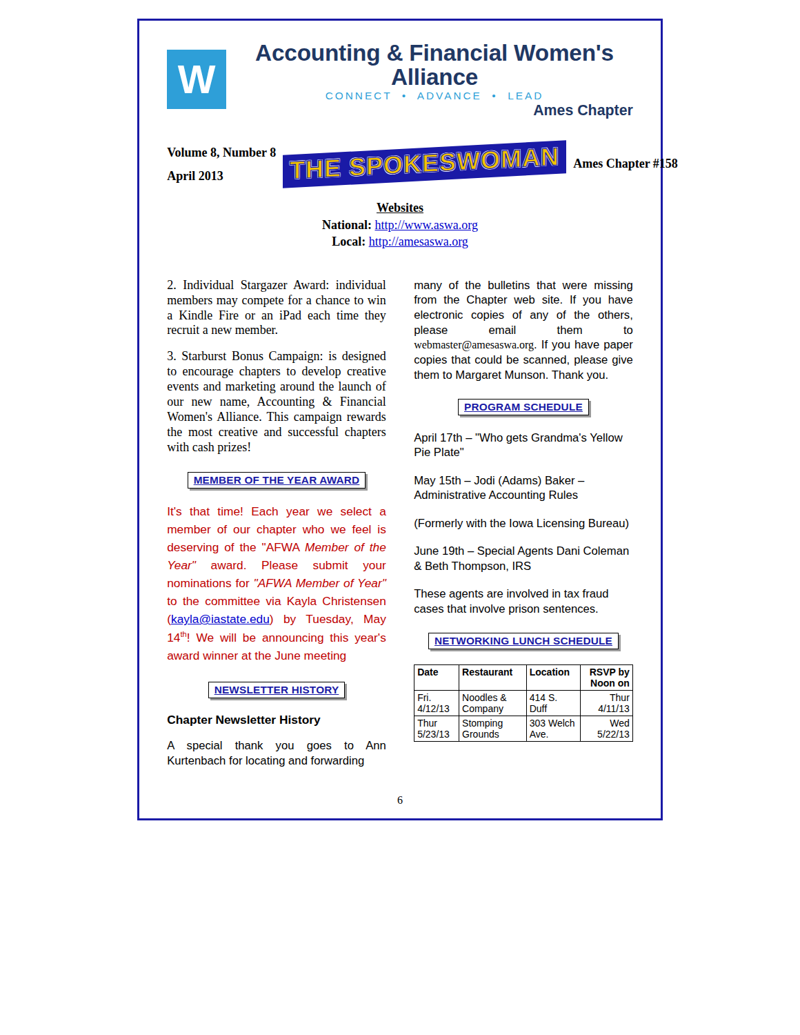Accounting & Financial Women's Alliance
CONNECT • ADVANCE • LEAD
Ames Chapter
Volume 8, Number 8
April 2013
THE SPOKESWOMAN
Ames Chapter #158
Websites
National: http://www.aswa.org
Local: http://amesaswa.org
2. Individual Stargazer Award: individual members may compete for a chance to win a Kindle Fire or an iPad each time they recruit a new member.
3. Starburst Bonus Campaign: is designed to encourage chapters to develop creative events and marketing around the launch of our new name, Accounting & Financial Women's Alliance. This campaign rewards the most creative and successful chapters with cash prizes!
MEMBER OF THE YEAR AWARD
It's that time! Each year we select a member of our chapter who we feel is deserving of the "AFWA Member of the Year" award. Please submit your nominations for "AFWA Member of Year" to the committee via Kayla Christensen (kayla@iastate.edu) by Tuesday, May 14th! We will be announcing this year's award winner at the June meeting
NEWSLETTER HISTORY
Chapter Newsletter History
A special thank you goes to Ann Kurtenbach for locating and forwarding
many of the bulletins that were missing from the Chapter web site. If you have electronic copies of any of the others, please email them to webmaster@amesaswa.org. If you have paper copies that could be scanned, please give them to Margaret Munson. Thank you.
PROGRAM SCHEDULE
April 17th – "Who gets Grandma's Yellow Pie Plate"
May 15th – Jodi (Adams) Baker – Administrative Accounting Rules
(Formerly with the Iowa Licensing Bureau)
June 19th – Special Agents Dani Coleman & Beth Thompson, IRS
These agents are involved in tax fraud cases that involve prison sentences.
NETWORKING LUNCH SCHEDULE
| Date | Restaurant | Location | RSVP by Noon on |
| --- | --- | --- | --- |
| Fri. 4/12/13 | Noodles & Company | 414 S. Duff | Thur 4/11/13 |
| Thur 5/23/13 | Stomping Grounds | 303 Welch Ave. | Wed 5/22/13 |
6